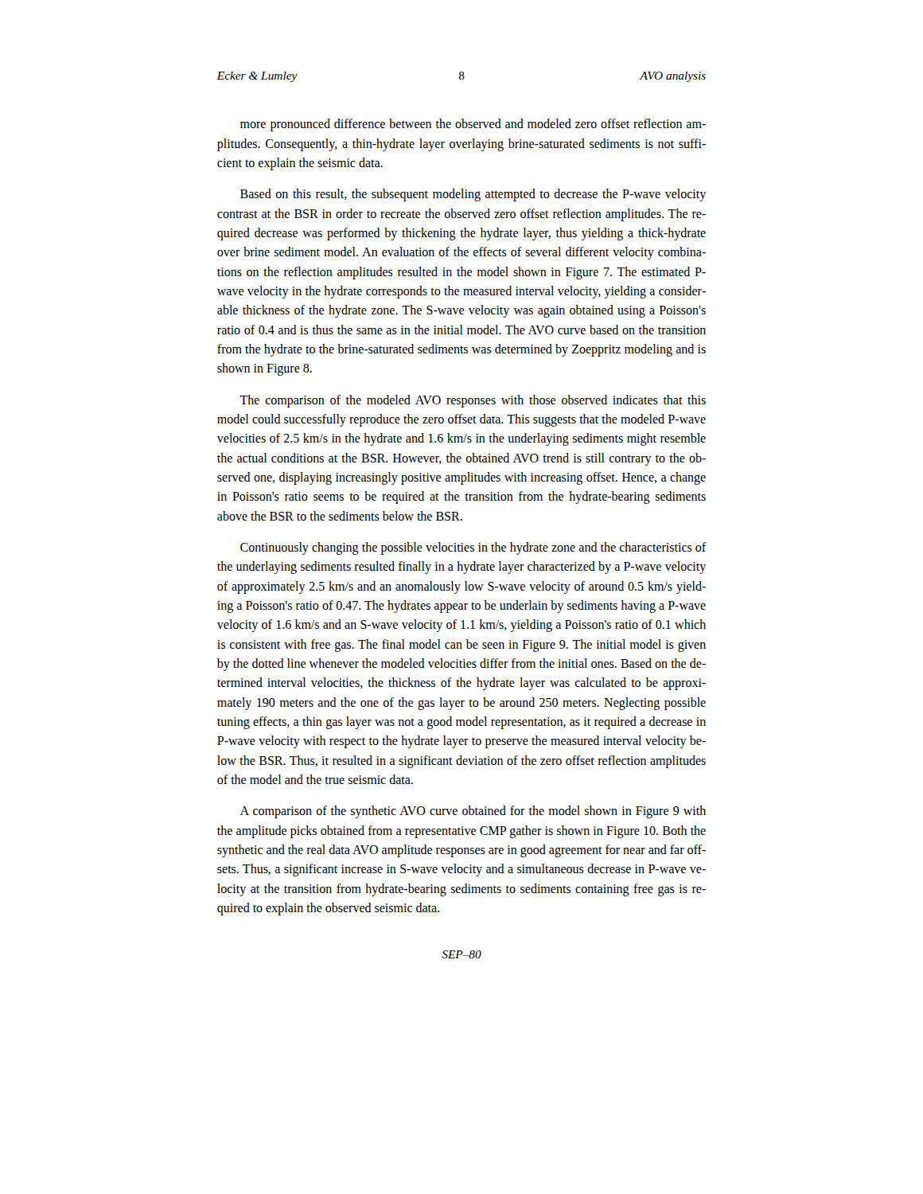Ecker & Lumley
8
AVO analysis
more pronounced difference between the observed and modeled zero offset reflection amplitudes. Consequently, a thin-hydrate layer overlaying brine-saturated sediments is not sufficient to explain the seismic data.
Based on this result, the subsequent modeling attempted to decrease the P-wave velocity contrast at the BSR in order to recreate the observed zero offset reflection amplitudes. The required decrease was performed by thickening the hydrate layer, thus yielding a thick-hydrate over brine sediment model. An evaluation of the effects of several different velocity combinations on the reflection amplitudes resulted in the model shown in Figure 7. The estimated P-wave velocity in the hydrate corresponds to the measured interval velocity, yielding a considerable thickness of the hydrate zone. The S-wave velocity was again obtained using a Poisson's ratio of 0.4 and is thus the same as in the initial model. The AVO curve based on the transition from the hydrate to the brine-saturated sediments was determined by Zoeppritz modeling and is shown in Figure 8.
The comparison of the modeled AVO responses with those observed indicates that this model could successfully reproduce the zero offset data. This suggests that the modeled P-wave velocities of 2.5 km/s in the hydrate and 1.6 km/s in the underlaying sediments might resemble the actual conditions at the BSR. However, the obtained AVO trend is still contrary to the observed one, displaying increasingly positive amplitudes with increasing offset. Hence, a change in Poisson's ratio seems to be required at the transition from the hydrate-bearing sediments above the BSR to the sediments below the BSR.
Continuously changing the possible velocities in the hydrate zone and the characteristics of the underlaying sediments resulted finally in a hydrate layer characterized by a P-wave velocity of approximately 2.5 km/s and an anomalously low S-wave velocity of around 0.5 km/s yielding a Poisson's ratio of 0.47. The hydrates appear to be underlain by sediments having a P-wave velocity of 1.6 km/s and an S-wave velocity of 1.1 km/s, yielding a Poisson's ratio of 0.1 which is consistent with free gas. The final model can be seen in Figure 9. The initial model is given by the dotted line whenever the modeled velocities differ from the initial ones. Based on the determined interval velocities, the thickness of the hydrate layer was calculated to be approximately 190 meters and the one of the gas layer to be around 250 meters. Neglecting possible tuning effects, a thin gas layer was not a good model representation, as it required a decrease in P-wave velocity with respect to the hydrate layer to preserve the measured interval velocity below the BSR. Thus, it resulted in a significant deviation of the zero offset reflection amplitudes of the model and the true seismic data.
A comparison of the synthetic AVO curve obtained for the model shown in Figure 9 with the amplitude picks obtained from a representative CMP gather is shown in Figure 10. Both the synthetic and the real data AVO amplitude responses are in good agreement for near and far offsets. Thus, a significant increase in S-wave velocity and a simultaneous decrease in P-wave velocity at the transition from hydrate-bearing sediments to sediments containing free gas is required to explain the observed seismic data.
SEP–80